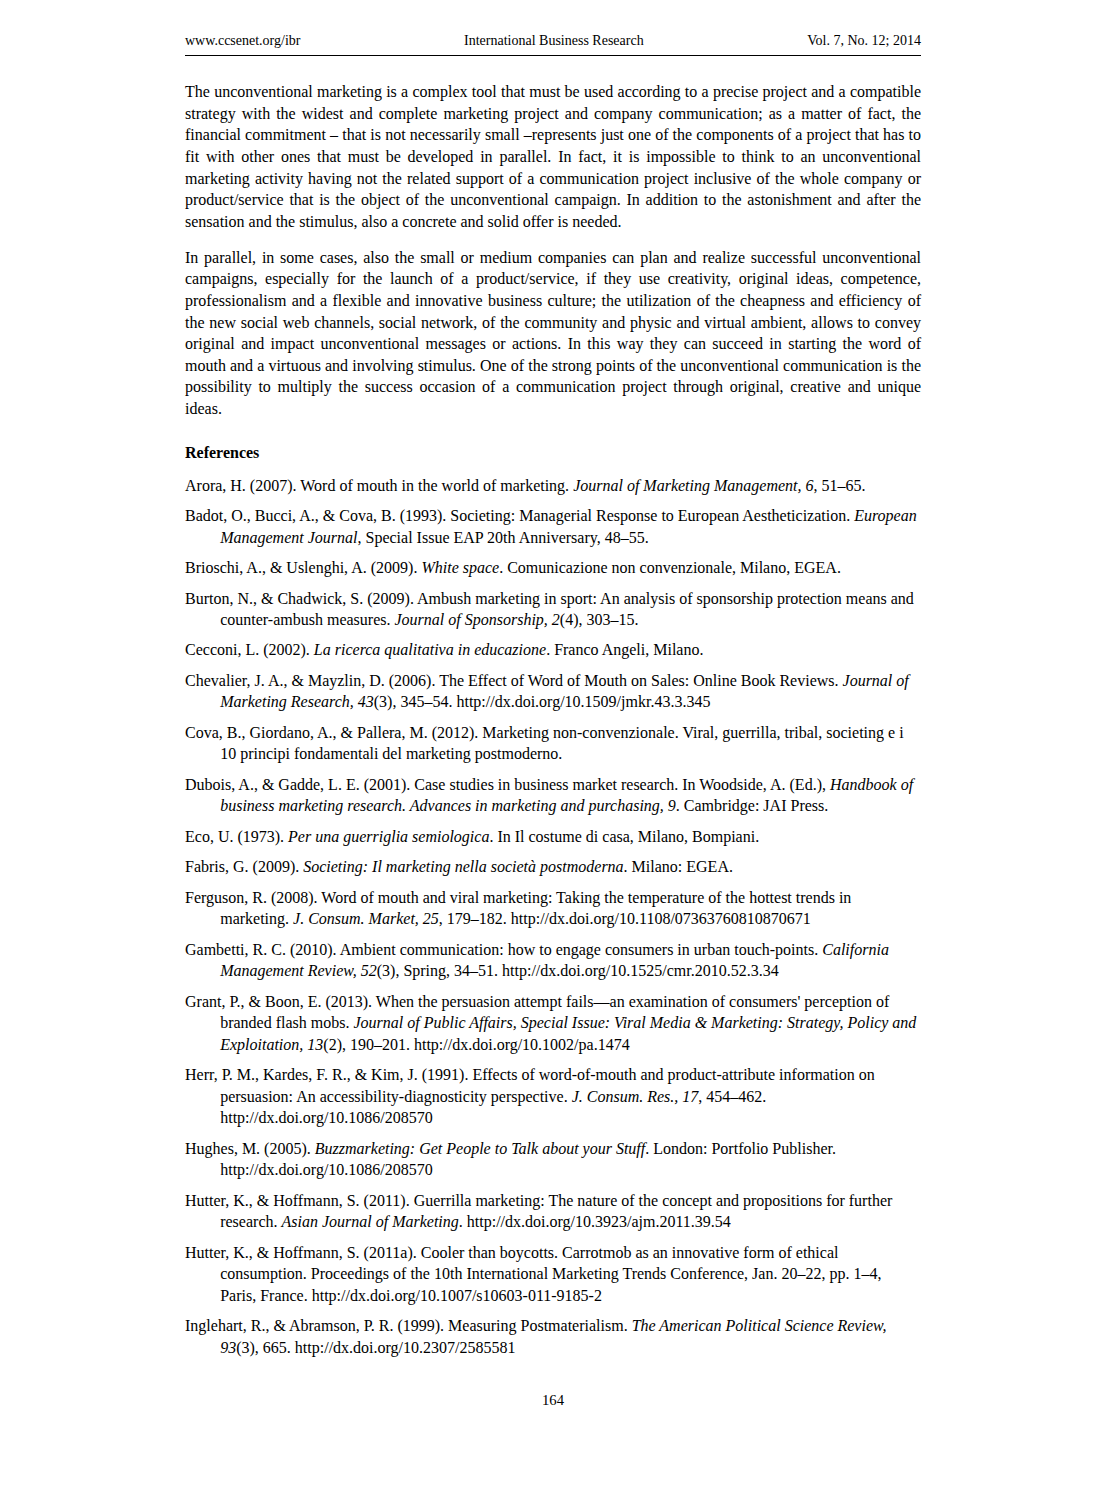www.ccsenet.org/ibr International Business Research Vol. 7, No. 12; 2014
The unconventional marketing is a complex tool that must be used according to a precise project and a compatible strategy with the widest and complete marketing project and company communication; as a matter of fact, the financial commitment – that is not necessarily small –represents just one of the components of a project that has to fit with other ones that must be developed in parallel. In fact, it is impossible to think to an unconventional marketing activity having not the related support of a communication project inclusive of the whole company or product/service that is the object of the unconventional campaign. In addition to the astonishment and after the sensation and the stimulus, also a concrete and solid offer is needed.
In parallel, in some cases, also the small or medium companies can plan and realize successful unconventional campaigns, especially for the launch of a product/service, if they use creativity, original ideas, competence, professionalism and a flexible and innovative business culture; the utilization of the cheapness and efficiency of the new social web channels, social network, of the community and physic and virtual ambient, allows to convey original and impact unconventional messages or actions. In this way they can succeed in starting the word of mouth and a virtuous and involving stimulus. One of the strong points of the unconventional communication is the possibility to multiply the success occasion of a communication project through original, creative and unique ideas.
References
Arora, H. (2007). Word of mouth in the world of marketing. Journal of Marketing Management, 6, 51–65.
Badot, O., Bucci, A., & Cova, B. (1993). Societing: Managerial Response to European Aestheticization. European Management Journal, Special Issue EAP 20th Anniversary, 48–55.
Brioschi, A., & Uslenghi, A. (2009). White space. Comunicazione non convenzionale, Milano, EGEA.
Burton, N., & Chadwick, S. (2009). Ambush marketing in sport: An analysis of sponsorship protection means and counter-ambush measures. Journal of Sponsorship, 2(4), 303–15.
Cecconi, L. (2002). La ricerca qualitativa in educazione. Franco Angeli, Milano.
Chevalier, J. A., & Mayzlin, D. (2006). The Effect of Word of Mouth on Sales: Online Book Reviews. Journal of Marketing Research, 43(3), 345–54. http://dx.doi.org/10.1509/jmkr.43.3.345
Cova, B., Giordano, A., & Pallera, M. (2012). Marketing non-convenzionale. Viral, guerrilla, tribal, societing e i 10 principi fondamentali del marketing postmoderno.
Dubois, A., & Gadde, L. E. (2001). Case studies in business market research. In Woodside, A. (Ed.), Handbook of business marketing research. Advances in marketing and purchasing, 9. Cambridge: JAI Press.
Eco, U. (1973). Per una guerriglia semiologica. In Il costume di casa, Milano, Bompiani.
Fabris, G. (2009). Societing: Il marketing nella società postmoderna. Milano: EGEA.
Ferguson, R. (2008). Word of mouth and viral marketing: Taking the temperature of the hottest trends in marketing. J. Consum. Market, 25, 179–182. http://dx.doi.org/10.1108/07363760810870671
Gambetti, R. C. (2010). Ambient communication: how to engage consumers in urban touch-points. California Management Review, 52(3), Spring, 34–51. http://dx.doi.org/10.1525/cmr.2010.52.3.34
Grant, P., & Boon, E. (2013). When the persuasion attempt fails—an examination of consumers' perception of branded flash mobs. Journal of Public Affairs, Special Issue: Viral Media & Marketing: Strategy, Policy and Exploitation, 13(2), 190–201. http://dx.doi.org/10.1002/pa.1474
Herr, P. M., Kardes, F. R., & Kim, J. (1991). Effects of word-of-mouth and product-attribute information on persuasion: An accessibility-diagnosticity perspective. J. Consum. Res., 17, 454–462. http://dx.doi.org/10.1086/208570
Hughes, M. (2005). Buzzmarketing: Get People to Talk about your Stuff. London: Portfolio Publisher. http://dx.doi.org/10.1086/208570
Hutter, K., & Hoffmann, S. (2011). Guerrilla marketing: The nature of the concept and propositions for further research. Asian Journal of Marketing. http://dx.doi.org/10.3923/ajm.2011.39.54
Hutter, K., & Hoffmann, S. (2011a). Cooler than boycotts. Carrotmob as an innovative form of ethical consumption. Proceedings of the 10th International Marketing Trends Conference, Jan. 20–22, pp. 1–4, Paris, France. http://dx.doi.org/10.1007/s10603-011-9185-2
Inglehart, R., & Abramson, P. R. (1999). Measuring Postmaterialism. The American Political Science Review, 93(3), 665. http://dx.doi.org/10.2307/2585581
164